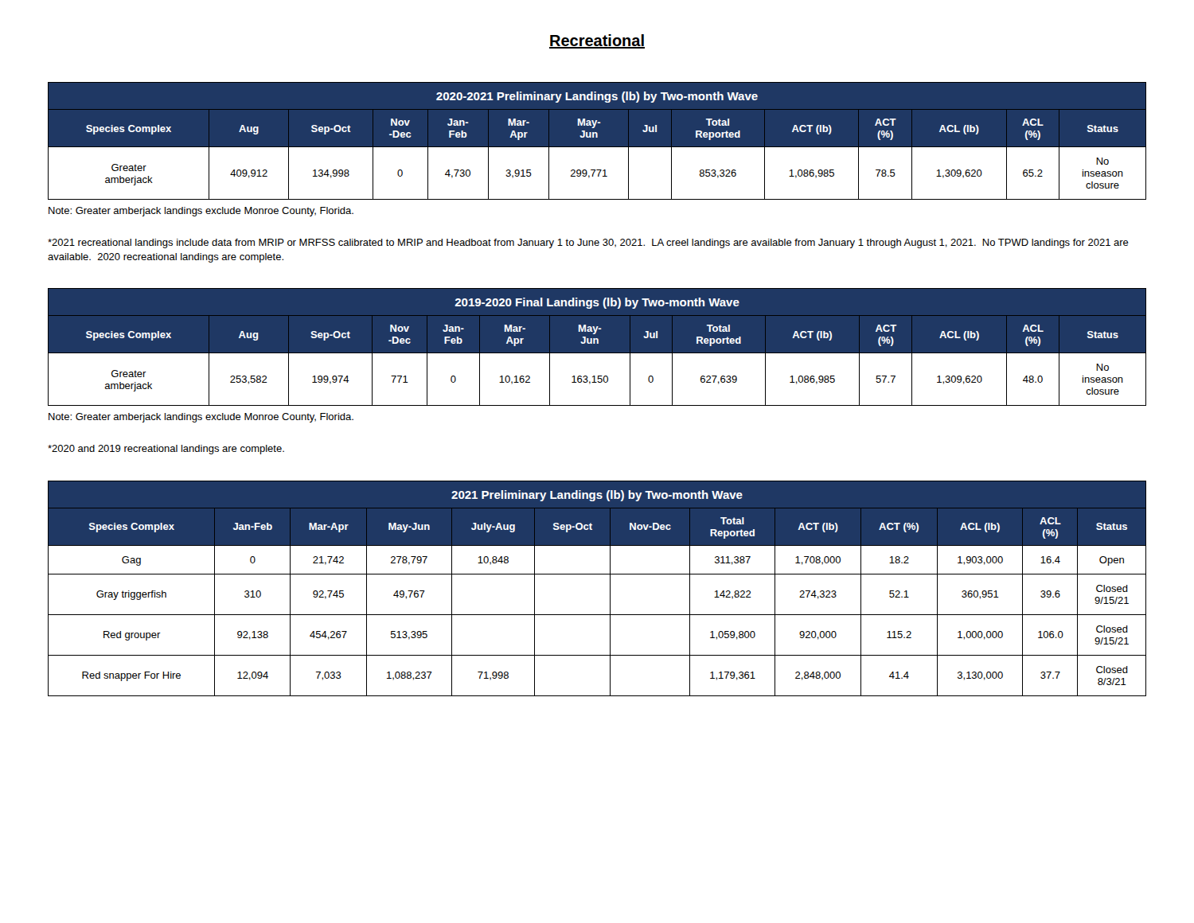Recreational
2020-2021 Preliminary Landings (lb) by Two-month Wave
| Species Complex | Aug | Sep-Oct | Nov -Dec | Jan- Feb | Mar- Apr | May- Jun | Jul | Total Reported | ACT (lb) | ACT (%) | ACL (lb) | ACL (%) | Status |
| --- | --- | --- | --- | --- | --- | --- | --- | --- | --- | --- | --- | --- | --- |
| Greater amberjack | 409,912 | 134,998 | 0 | 4,730 | 3,915 | 299,771 | | 853,326 | 1,086,985 | 78.5 | 1,309,620 | 65.2 | No inseason closure |
Note: Greater amberjack landings exclude Monroe County, Florida.
*2021 recreational landings include data from MRIP or MRFSS calibrated to MRIP and Headboat from January 1 to June 30, 2021. LA creel landings are available from January 1 through August 1, 2021. No TPWD landings for 2021 are available. 2020 recreational landings are complete.
2019-2020 Final Landings (lb) by Two-month Wave
| Species Complex | Aug | Sep-Oct | Nov -Dec | Jan- Feb | Mar- Apr | May- Jun | Jul | Total Reported | ACT (lb) | ACT (%) | ACL (lb) | ACL (%) | Status |
| --- | --- | --- | --- | --- | --- | --- | --- | --- | --- | --- | --- | --- | --- |
| Greater amberjack | 253,582 | 199,974 | 771 | 0 | 10,162 | 163,150 | 0 | 627,639 | 1,086,985 | 57.7 | 1,309,620 | 48.0 | No inseason closure |
Note: Greater amberjack landings exclude Monroe County, Florida.
*2020 and 2019 recreational landings are complete.
2021 Preliminary Landings (lb) by Two-month Wave
| Species Complex | Jan-Feb | Mar-Apr | May-Jun | July-Aug | Sep-Oct | Nov-Dec | Total Reported | ACT (lb) | ACT (%) | ACL (lb) | ACL (%) | Status |
| --- | --- | --- | --- | --- | --- | --- | --- | --- | --- | --- | --- | --- |
| Gag | 0 | 21,742 | 278,797 | 10,848 | | | 311,387 | 1,708,000 | 18.2 | 1,903,000 | 16.4 | Open |
| Gray triggerfish | 310 | 92,745 | 49,767 | | | | 142,822 | 274,323 | 52.1 | 360,951 | 39.6 | Closed 9/15/21 |
| Red grouper | 92,138 | 454,267 | 513,395 | | | | 1,059,800 | 920,000 | 115.2 | 1,000,000 | 106.0 | Closed 9/15/21 |
| Red snapper For Hire | 12,094 | 7,033 | 1,088,237 | 71,998 | | | 1,179,361 | 2,848,000 | 41.4 | 3,130,000 | 37.7 | Closed 8/3/21 |